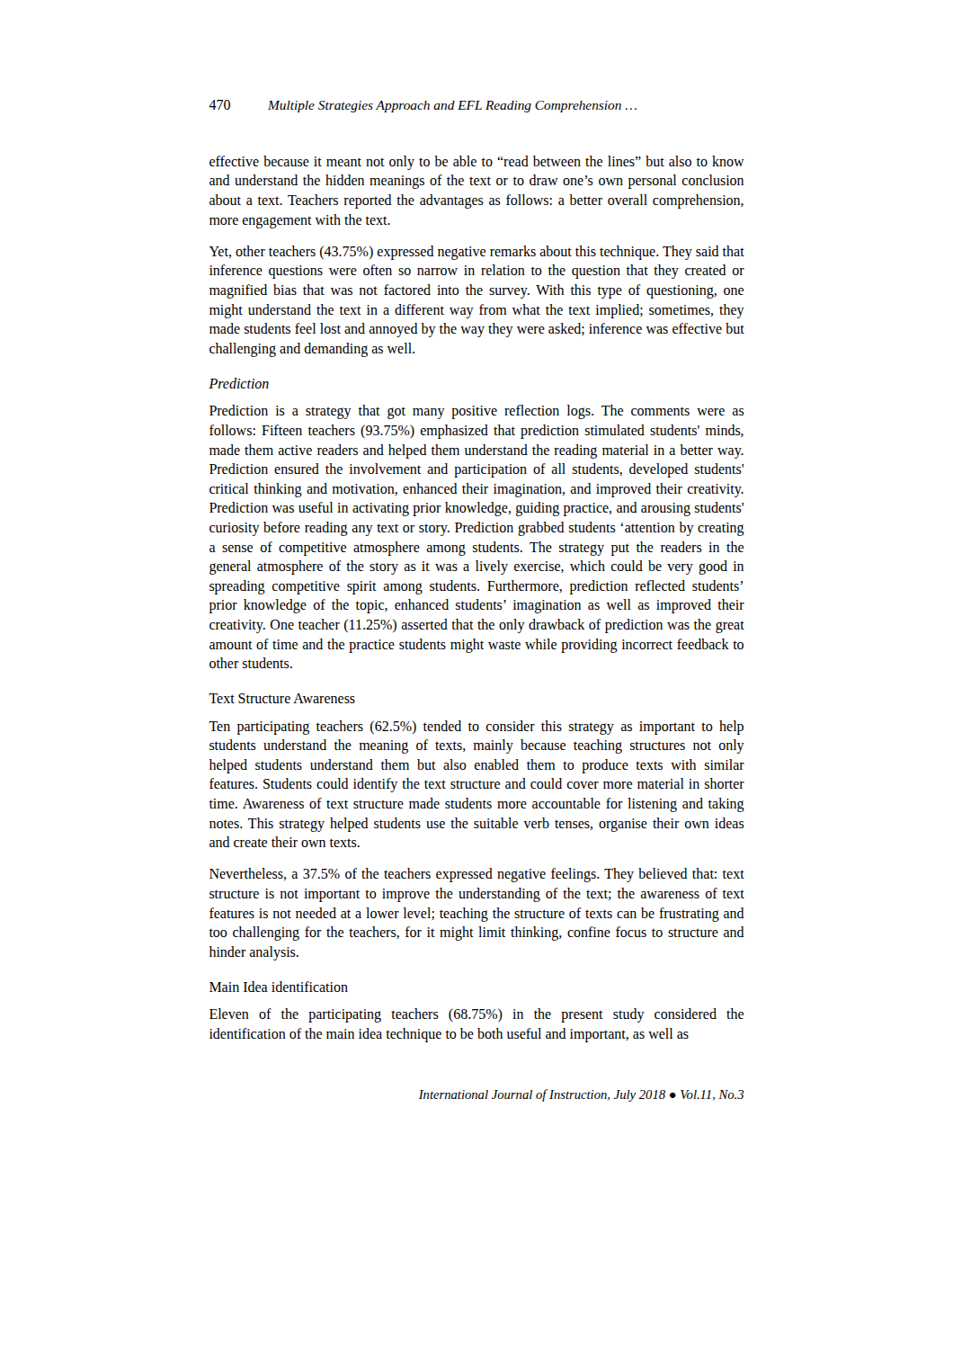470 Multiple Strategies Approach and EFL Reading Comprehension …
effective because it meant not only to be able to “read between the lines” but also to know and understand the hidden meanings of the text or to draw one’s own personal conclusion about a text. Teachers reported the advantages as follows: a better overall comprehension, more engagement with the text.
Yet, other teachers (43.75%) expressed negative remarks about this technique. They said that inference questions were often so narrow in relation to the question that they created or magnified bias that was not factored into the survey. With this type of questioning, one might understand the text in a different way from what the text implied; sometimes, they made students feel lost and annoyed by the way they were asked; inference was effective but challenging and demanding as well.
Prediction
Prediction is a strategy that got many positive reflection logs. The comments were as follows: Fifteen teachers (93.75%) emphasized that prediction stimulated students' minds, made them active readers and helped them understand the reading material in a better way. Prediction ensured the involvement and participation of all students, developed students' critical thinking and motivation, enhanced their imagination, and improved their creativity. Prediction was useful in activating prior knowledge, guiding practice, and arousing students' curiosity before reading any text or story. Prediction grabbed students ‘attention by creating a sense of competitive atmosphere among students. The strategy put the readers in the general atmosphere of the story as it was a lively exercise, which could be very good in spreading competitive spirit among students. Furthermore, prediction reflected students’ prior knowledge of the topic, enhanced students’ imagination as well as improved their creativity. One teacher (11.25%) asserted that the only drawback of prediction was the great amount of time and the practice students might waste while providing incorrect feedback to other students.
Text Structure Awareness
Ten participating teachers (62.5%) tended to consider this strategy as important to help students understand the meaning of texts, mainly because teaching structures not only helped students understand them but also enabled them to produce texts with similar features. Students could identify the text structure and could cover more material in shorter time. Awareness of text structure made students more accountable for listening and taking notes. This strategy helped students use the suitable verb tenses, organise their own ideas and create their own texts.
Nevertheless, a 37.5% of the teachers expressed negative feelings. They believed that: text structure is not important to improve the understanding of the text; the awareness of text features is not needed at a lower level; teaching the structure of texts can be frustrating and too challenging for the teachers, for it might limit thinking, confine focus to structure and hinder analysis.
Main Idea identification
Eleven of the participating teachers (68.75%) in the present study considered the identification of the main idea technique to be both useful and important, as well as
International Journal of Instruction, July 2018 ● Vol.11, No.3